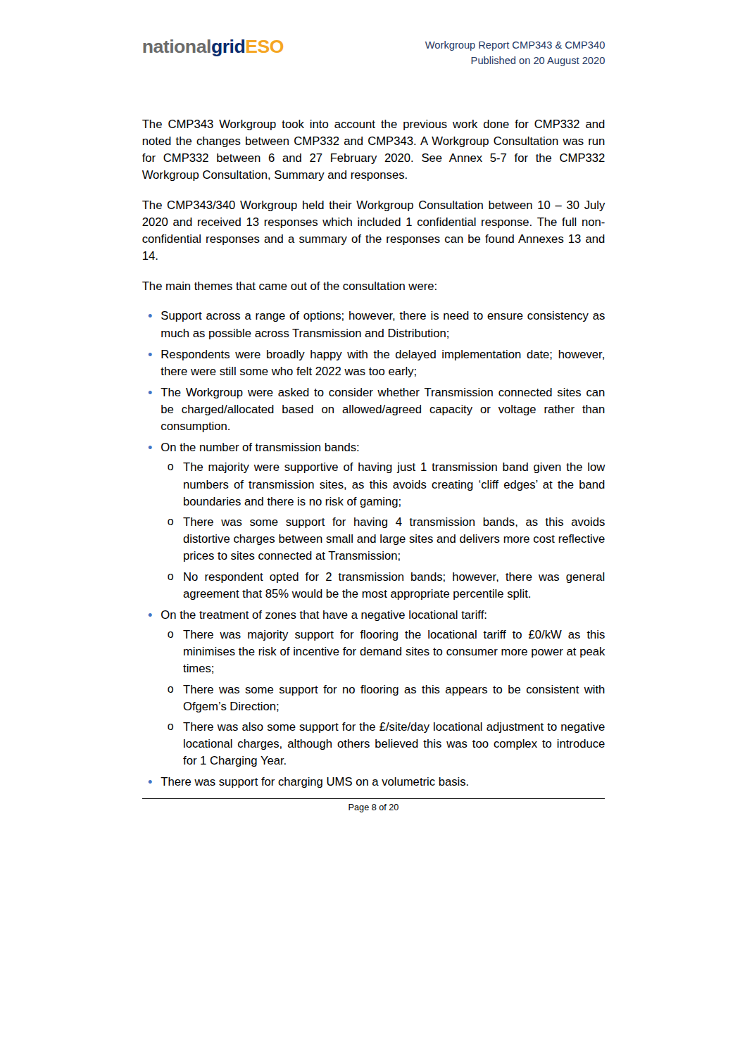national grid ESO
Workgroup Report CMP343 & CMP340
Published on 20 August 2020
The CMP343 Workgroup took into account the previous work done for CMP332 and noted the changes between CMP332 and CMP343. A Workgroup Consultation was run for CMP332 between 6 and 27 February 2020. See Annex 5-7 for the CMP332 Workgroup Consultation, Summary and responses.
The CMP343/340 Workgroup held their Workgroup Consultation between 10 – 30 July 2020 and received 13 responses which included 1 confidential response. The full non-confidential responses and a summary of the responses can be found Annexes 13 and 14.
The main themes that came out of the consultation were:
Support across a range of options; however, there is need to ensure consistency as much as possible across Transmission and Distribution;
Respondents were broadly happy with the delayed implementation date; however, there were still some who felt 2022 was too early;
The Workgroup were asked to consider whether Transmission connected sites can be charged/allocated based on allowed/agreed capacity or voltage rather than consumption.
On the number of transmission bands:
The majority were supportive of having just 1 transmission band given the low numbers of transmission sites, as this avoids creating ‘cliff edges’ at the band boundaries and there is no risk of gaming;
There was some support for having 4 transmission bands, as this avoids distortive charges between small and large sites and delivers more cost reflective prices to sites connected at Transmission;
No respondent opted for 2 transmission bands; however, there was general agreement that 85% would be the most appropriate percentile split.
On the treatment of zones that have a negative locational tariff:
There was majority support for flooring the locational tariff to £0/kW as this minimises the risk of incentive for demand sites to consumer more power at peak times;
There was some support for no flooring as this appears to be consistent with Ofgem’s Direction;
There was also some support for the £/site/day locational adjustment to negative locational charges, although others believed this was too complex to introduce for 1 Charging Year.
There was support for charging UMS on a volumetric basis.
Page 8 of 20